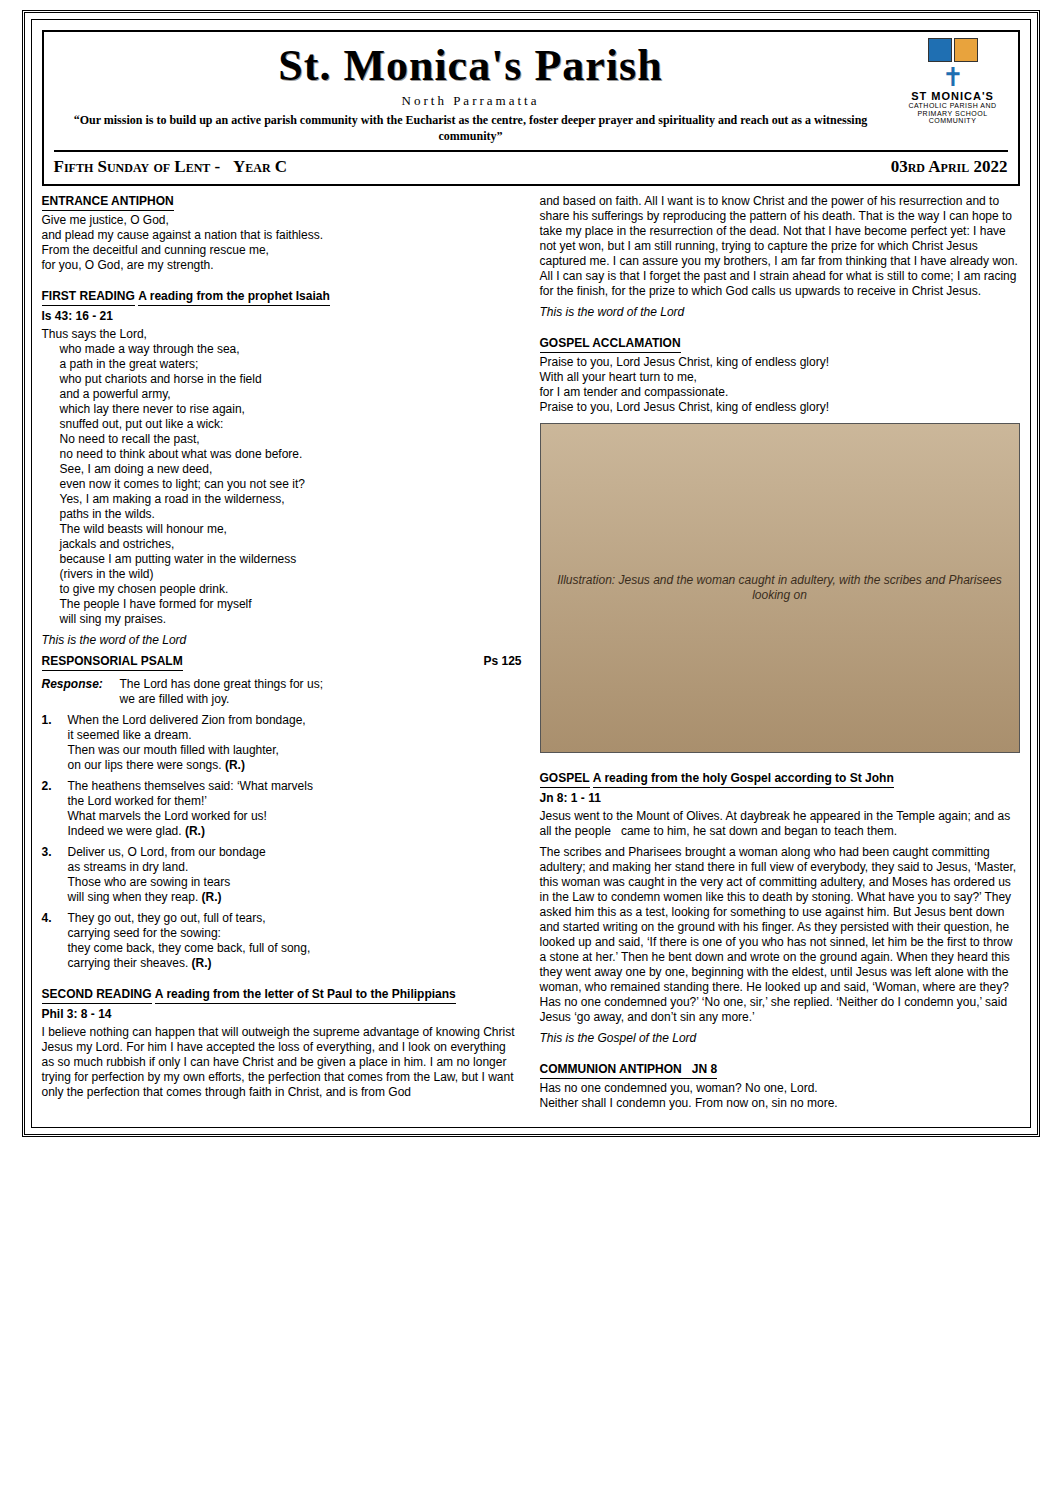St. Monica's Parish
North Parramatta
“Our mission is to build up an active parish community with the Eucharist as the centre, foster deeper prayer and spirituality and reach out as a witnessing community”
✝
ST MONICA'S
CATHOLIC PARISH AND PRIMARY SCHOOL COMMUNITY
Fifth Sunday of Lent - Year C 03rd April 2022
Entrance Antiphon
Give me justice, O God,
and plead my cause against a nation that is faithless.
From the deceitful and cunning rescue me,
for you, O God, are my strength.
First Reading
A reading from the prophet Isaiah
Is 43: 16 - 21
Thus says the Lord, who made a way through the sea, a path in the great waters; who put chariots and horse in the field and a powerful army, which lay there never to rise again, snuffed out, put out like a wick: No need to recall the past, no need to think about what was done before. See, I am doing a new deed, even now it comes to light; can you not see it? Yes, I am making a road in the wilderness, paths in the wilds. The wild beasts will honour me, jackals and ostriches, because I am putting water in the wilderness (rivers in the wild) to give my chosen people drink. The people I have formed for myself will sing my praises.
This is the word of the Lord
Responsorial Psalm
Ps 125
Response: The Lord has done great things for us;
we are filled with joy.
When the Lord delivered Zion from bondage,
it seemed like a dream.
Then was our mouth filled with laughter,
on our lips there were songs. (R.)
The heathens themselves said: ‘What marvels
the Lord worked for them!’
What marvels the Lord worked for us!
Indeed we were glad. (R.)
Deliver us, O Lord, from our bondage
as streams in dry land.
Those who are sowing in tears
will sing when they reap. (R.)
They go out, they go out, full of tears,
carrying seed for the sowing:
they come back, they come back, full of song,
carrying their sheaves. (R.)
Second Reading
A reading from the letter of St Paul to the Philippians
Phil 3: 8 - 14
I believe nothing can happen that will outweigh the supreme advantage of knowing Christ Jesus my Lord. For him I have accepted the loss of everything, and I look on everything as so much rubbish if only I can have Christ and be given a place in him. I am no longer trying for perfection by my own efforts, the perfection that comes from the Law, but I want only the perfection that comes through faith in Christ, and is from God
and based on faith. All I want is to know Christ and the power of his resurrection and to share his sufferings by reproducing the pattern of his death. That is the way I can hope to take my place in the resurrection of the dead. Not that I have become perfect yet: I have not yet won, but I am still running, trying to capture the prize for which Christ Jesus captured me. I can assure you my brothers, I am far from thinking that I have already won. All I can say is that I forget the past and I strain ahead for what is still to come; I am racing for the finish, for the prize to which God calls us upwards to receive in Christ Jesus.
This is the word of the Lord
Gospel Acclamation
Praise to you, Lord Jesus Christ, king of endless glory!
With all your heart turn to me,
for I am tender and compassionate.
Praise to you, Lord Jesus Christ, king of endless glory!
Illustration: Jesus and the woman caught in adultery, with the scribes and Pharisees looking on
Gospel
A reading from the holy Gospel according to St John
Jn 8: 1 - 11
Jesus went to the Mount of Olives. At daybreak he appeared in the Temple again; and as all the people came to him, he sat down and began to teach them.
The scribes and Pharisees brought a woman along who had been caught committing adultery; and making her stand there in full view of everybody, they said to Jesus, ‘Master, this woman was caught in the very act of committing adultery, and Moses has ordered us in the Law to condemn women like this to death by stoning. What have you to say?’ They asked him this as a test, looking for something to use against him. But Jesus bent down and started writing on the ground with his finger. As they persisted with their question, he looked up and said, ‘If there is one of you who has not sinned, let him be the first to throw a stone at her.’ Then he bent down and wrote on the ground again. When they heard this they went away one by one, beginning with the eldest, until Jesus was left alone with the woman, who remained standing there. He looked up and said, ‘Woman, where are they? Has no one condemned you?’ ‘No one, sir,’ she replied. ‘Neither do I condemn you,’ said Jesus ‘go away, and don’t sin any more.’
This is the Gospel of the Lord
Communion AntiphonJn 8
Has no one condemned you, woman? No one, Lord.
Neither shall I condemn you. From now on, sin no more.